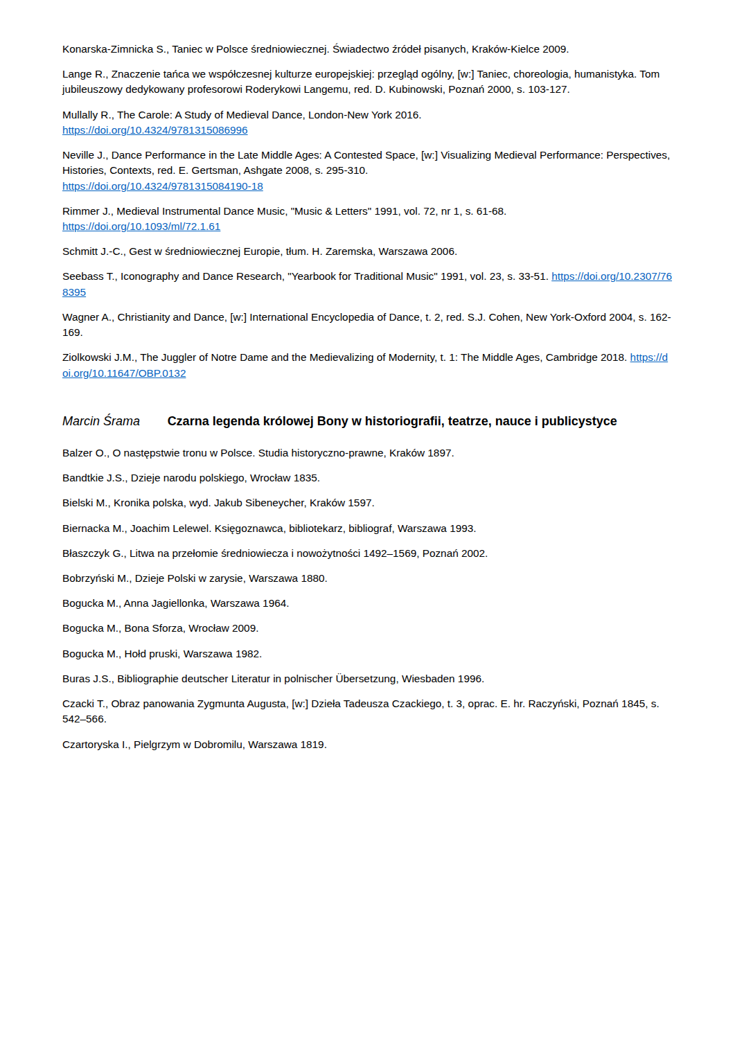Konarska-Zimnicka S., Taniec w Polsce średniowiecznej. Świadectwo źródeł pisanych, Kraków-Kielce 2009.
Lange R., Znaczenie tańca we współczesnej kulturze europejskiej: przegląd ogólny, [w:] Taniec, choreologia, humanistyka. Tom jubileuszowy dedykowany profesorowi Roderykowi Langemu, red. D. Kubinowski, Poznań 2000, s. 103-127.
Mullally R., The Carole: A Study of Medieval Dance, London-New York 2016.
https://doi.org/10.4324/9781315086996
Neville J., Dance Performance in the Late Middle Ages: A Contested Space, [w:] Visualizing Medieval Performance: Perspectives, Histories, Contexts, red. E. Gertsman, Ashgate 2008, s. 295-310.
https://doi.org/10.4324/9781315084190-18
Rimmer J., Medieval Instrumental Dance Music, "Music & Letters" 1991, vol. 72, nr 1, s. 61-68.
https://doi.org/10.1093/ml/72.1.61
Schmitt J.-C., Gest w średniowiecznej Europie, tłum. H. Zaremska, Warszawa 2006.
Seebass T., Iconography and Dance Research, "Yearbook for Traditional Music" 1991, vol. 23, s. 33-51. https://doi.org/10.2307/768395
Wagner A., Christianity and Dance, [w:] International Encyclopedia of Dance, t. 2, red. S.J. Cohen, New York-Oxford 2004, s. 162-169.
Ziolkowski J.M., The Juggler of Notre Dame and the Medievalizing of Modernity, t. 1: The Middle Ages, Cambridge 2018. https://doi.org/10.11647/OBP.0132
Marcin Śrama Czarna legenda królowej Bony w historiografii, teatrze, nauce i publicystyce
Balzer O., O następstwie tronu w Polsce. Studia historyczno-prawne, Kraków 1897.
Bandtkie J.S., Dzieje narodu polskiego, Wrocław 1835.
Bielski M., Kronika polska, wyd. Jakub Sibeneycher, Kraków 1597.
Biernacka M., Joachim Lelewel. Księgoznawca, bibliotekarz, bibliograf, Warszawa 1993.
Błaszczyk G., Litwa na przełomie średniowiecza i nowożytności 1492–1569, Poznań 2002.
Bobrzyński M., Dzieje Polski w zarysie, Warszawa 1880.
Bogucka M., Anna Jagiellonka, Warszawa 1964.
Bogucka M., Bona Sforza, Wrocław 2009.
Bogucka M., Hołd pruski, Warszawa 1982.
Buras J.S., Bibliographie deutscher Literatur in polnischer Übersetzung, Wiesbaden 1996.
Czacki T., Obraz panowania Zygmunta Augusta, [w:] Dzieła Tadeusza Czackiego, t. 3, oprac. E. hr. Raczyński, Poznań 1845, s. 542–566.
Czartoryska I., Pielgrzym w Dobromilu, Warszawa 1819.